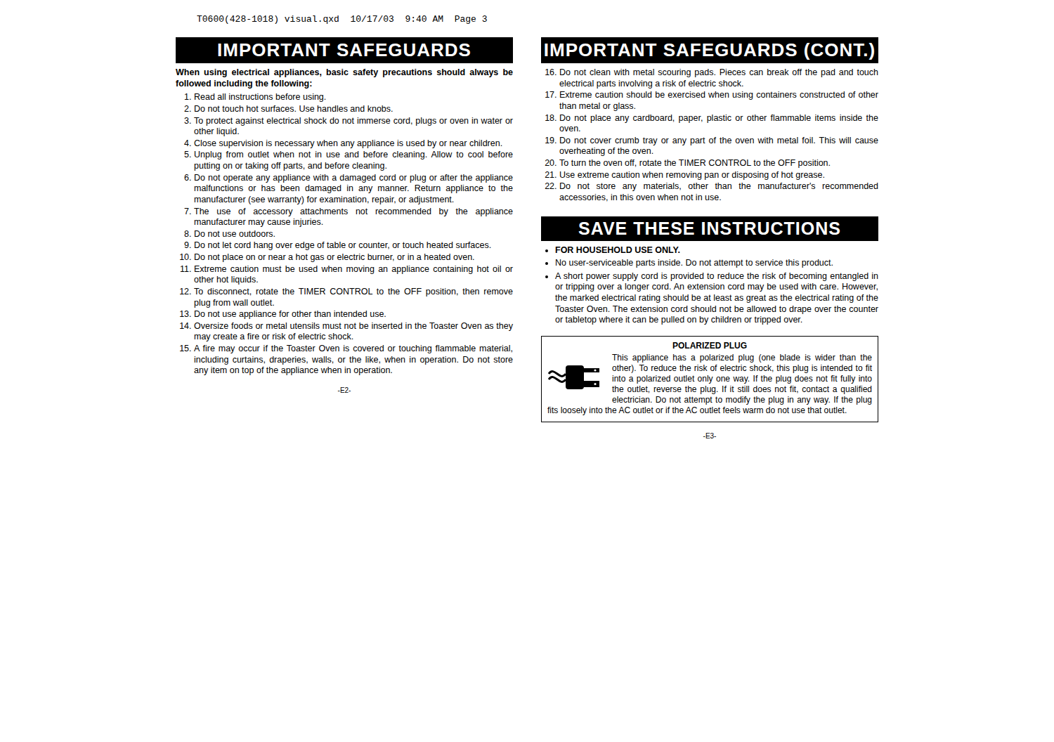T0600(428-1018) visual.qxd 10/17/03 9:40 AM Page 3
IMPORTANT SAFEGUARDS
When using electrical appliances, basic safety precautions should always be followed including the following:
Read all instructions before using.
Do not touch hot surfaces. Use handles and knobs.
To protect against electrical shock do not immerse cord, plugs or oven in water or other liquid.
Close supervision is necessary when any appliance is used by or near children.
Unplug from outlet when not in use and before cleaning. Allow to cool before putting on or taking off parts, and before cleaning.
Do not operate any appliance with a damaged cord or plug or after the appliance malfunctions or has been damaged in any manner. Return appliance to the manufacturer (see warranty) for examination, repair, or adjustment.
The use of accessory attachments not recommended by the appliance manufacturer may cause injuries.
Do not use outdoors.
Do not let cord hang over edge of table or counter, or touch heated surfaces.
Do not place on or near a hot gas or electric burner, or in a heated oven.
Extreme caution must be used when moving an appliance containing hot oil or other hot liquids.
To disconnect, rotate the TIMER CONTROL to the OFF position, then remove plug from wall outlet.
Do not use appliance for other than intended use.
Oversize foods or metal utensils must not be inserted in the Toaster Oven as they may create a fire or risk of electric shock.
A fire may occur if the Toaster Oven is covered or touching flammable material, including curtains, draperies, walls, or the like, when in operation. Do not store any item on top of the appliance when in operation.
-E2-
IMPORTANT SAFEGUARDS (CONT.)
Do not clean with metal scouring pads. Pieces can break off the pad and touch electrical parts involving a risk of electric shock.
Extreme caution should be exercised when using containers constructed of other than metal or glass.
Do not place any cardboard, paper, plastic or other flammable items inside the oven.
Do not cover crumb tray or any part of the oven with metal foil. This will cause overheating of the oven.
To turn the oven off, rotate the TIMER CONTROL to the OFF position.
Use extreme caution when removing pan or disposing of hot grease.
Do not store any materials, other than the manufacturer's recommended accessories, in this oven when not in use.
SAVE THESE INSTRUCTIONS
FOR HOUSEHOLD USE ONLY.
No user-serviceable parts inside. Do not attempt to service this product.
A short power supply cord is provided to reduce the risk of becoming entangled in or tripping over a longer cord. An extension cord may be used with care. However, the marked electrical rating should be at least as great as the electrical rating of the Toaster Oven. The extension cord should not be allowed to drape over the counter or tabletop where it can be pulled on by children or tripped over.
POLARIZED PLUG
This appliance has a polarized plug (one blade is wider than the other). To reduce the risk of electric shock, this plug is intended to fit into a polarized outlet only one way. If the plug does not fit fully into the outlet, reverse the plug. If it still does not fit, contact a qualified electrician. Do not attempt to modify the plug in any way. If the plug fits loosely into the AC outlet or if the AC outlet feels warm do not use that outlet.
-E3-